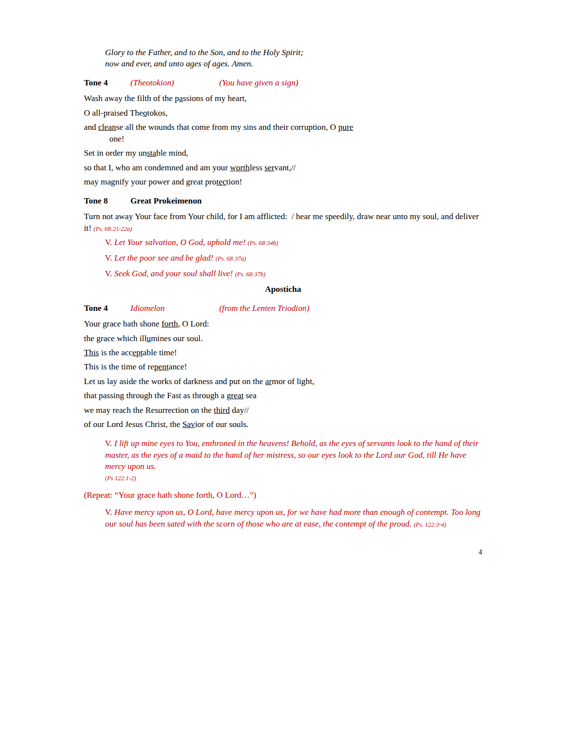Glory to the Father, and to the Son, and to the Holy Spirit;
now and ever, and unto ages of ages. Amen.
Tone 4(Theotokion)(You have given a sign)
Wash away the filth of the passions of my heart,
O all-praised Theotokos,
and cleanse all the wounds that come from my sins and their corruption, O pure
one!
Set in order my unstable mind,
so that I, who am condemned and am your worthless servant,//
may magnify your power and great protection!
Tone 8 Great Prokeimenon
Turn not away Your face from Your child, for I am afflicted: / hear me speedily, draw near unto my soul, and deliver it! (Ps. 68:21-22a)
V. Let Your salvation, O God, uphold me! (Ps. 68:34b)
V. Let the poor see and be glad! (Ps. 68:37a)
V. Seek God, and your soul shall live! (Ps. 68:37b)
Aposticha
Tone 4 Idiomelon(from the Lenten Triodion)
Your grace hath shone forth, O Lord:
the grace which illumines our soul.
This is the acceptable time!
This is the time of repentance!
Let us lay aside the works of darkness and put on the armor of light,
that passing through the Fast as through a great sea
we may reach the Resurrection on the third day//
of our Lord Jesus Christ, the Savior of our souls.
V. I lift up mine eyes to You, enthroned in the heavens! Behold, as the eyes of servants look to the hand of their master, as the eyes of a maid to the hand of her mistress, so our eyes look to the Lord our God, till He have mercy upon us.
(Ps 122:1-2)
(Repeat: “Your grace hath shone forth, O Lord…”)
V. Have mercy upon us, O Lord, have mercy upon us, for we have had more than enough of contempt. Too long our soul has been sated with the scorn of those who are at ease, the contempt of the proud. (Ps. 122:3-4)
4